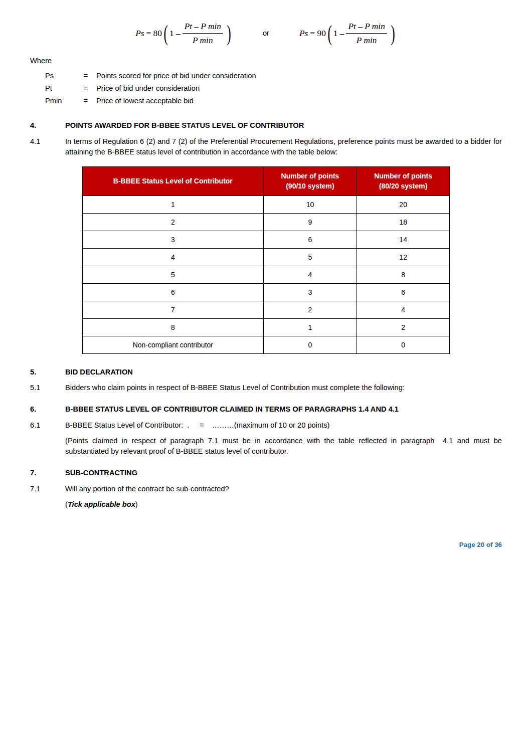Ps = 80 ( 1 – Pt – P min P min ) or Ps = 90 ( 1 – Pt – P min P min )
Where
| Ps | = | Points scored for price of bid under consideration |
| Pt | = | Price of bid under consideration |
| Pmin | = | Price of lowest acceptable bid |
4.
POINTS AWARDED FOR B-BBEE STATUS LEVEL OF CONTRIBUTOR
4.1
In terms of Regulation 6 (2) and 7 (2) of the Preferential Procurement Regulations, preference points must be awarded to a bidder for attaining the B-BBEE status level of contribution in accordance with the table below:
| B-BBEE Status Level of Contributor | Number of points (90/10 system) | Number of points (80/20 system) |
| --- | --- | --- |
| 1 | 10 | 20 |
| 2 | 9 | 18 |
| 3 | 6 | 14 |
| 4 | 5 | 12 |
| 5 | 4 | 8 |
| 6 | 3 | 6 |
| 7 | 2 | 4 |
| 8 | 1 | 2 |
| Non-compliant contributor | 0 | 0 |
5.
BID DECLARATION
5.1
Bidders who claim points in respect of B-BBEE Status Level of Contribution must complete the following:
6.
B-BBEE STATUS LEVEL OF CONTRIBUTOR CLAIMED IN TERMS OF PARAGRAPHS 1.4 AND 4.1
6.1
B-BBEE Status Level of Contributor: . = ………(maximum of 10 or 20 points)
(Points claimed in respect of paragraph 7.1 must be in accordance with the table reflected in paragraph 4.1 and must be substantiated by relevant proof of B-BBEE status level of contributor.
7.
SUB-CONTRACTING
7.1
Will any portion of the contract be sub-contracted?
(Tick applicable box)
Page 20 of 36